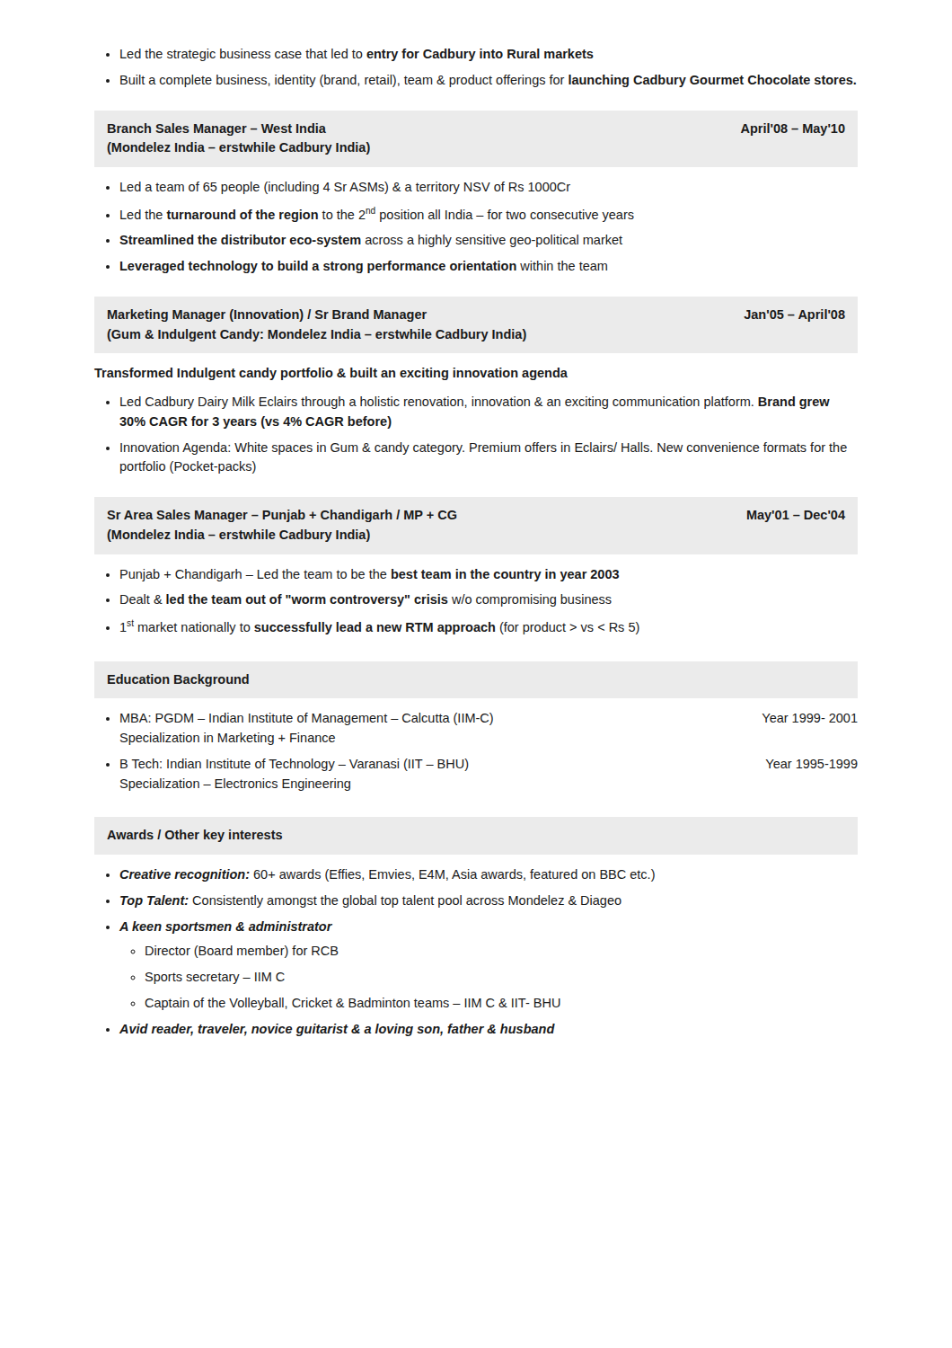Led the strategic business case that led to entry for Cadbury into Rural markets
Built a complete business, identity (brand, retail), team & product offerings for launching Cadbury Gourmet Chocolate stores.
Branch Sales Manager – West India
(Mondelez India – erstwhile Cadbury India)
April'08 – May'10
Led a team of 65 people (including 4 Sr ASMs) & a territory NSV of Rs 1000Cr
Led the turnaround of the region to the 2nd position all India – for two consecutive years
Streamlined the distributor eco-system across a highly sensitive geo-political market
Leveraged technology to build a strong performance orientation within the team
Marketing Manager (Innovation) / Sr Brand Manager
(Gum & Indulgent Candy: Mondelez India – erstwhile Cadbury India)
Jan'05 – April'08
Transformed Indulgent candy portfolio & built an exciting innovation agenda
Led Cadbury Dairy Milk Eclairs through a holistic renovation, innovation & an exciting communication platform. Brand grew 30% CAGR for 3 years (vs 4% CAGR before)
Innovation Agenda: White spaces in Gum & candy category. Premium offers in Eclairs/ Halls. New convenience formats for the portfolio (Pocket-packs)
Sr Area Sales Manager – Punjab + Chandigarh / MP + CG
(Mondelez India – erstwhile Cadbury India)
May'01 – Dec'04
Punjab + Chandigarh – Led the team to be the best team in the country in year 2003
Dealt & led the team out of "worm controversy" crisis w/o compromising business
1st market nationally to successfully lead a new RTM approach (for product > vs < Rs 5)
Education Background
MBA: PGDM – Indian Institute of Management – Calcutta (IIM-C) Year 1999- 2001
Specialization in Marketing + Finance
B Tech: Indian Institute of Technology – Varanasi (IIT – BHU) Year 1995-1999
Specialization – Electronics Engineering
Awards / Other key interests
Creative recognition: 60+ awards (Effies, Emvies, E4M, Asia awards, featured on BBC etc.)
Top Talent: Consistently amongst the global top talent pool across Mondelez & Diageo
A keen sportsmen & administrator
Director (Board member) for RCB
Sports secretary – IIM C
Captain of the Volleyball, Cricket & Badminton teams – IIM C & IIT- BHU
Avid reader, traveler, novice guitarist & a loving son, father & husband